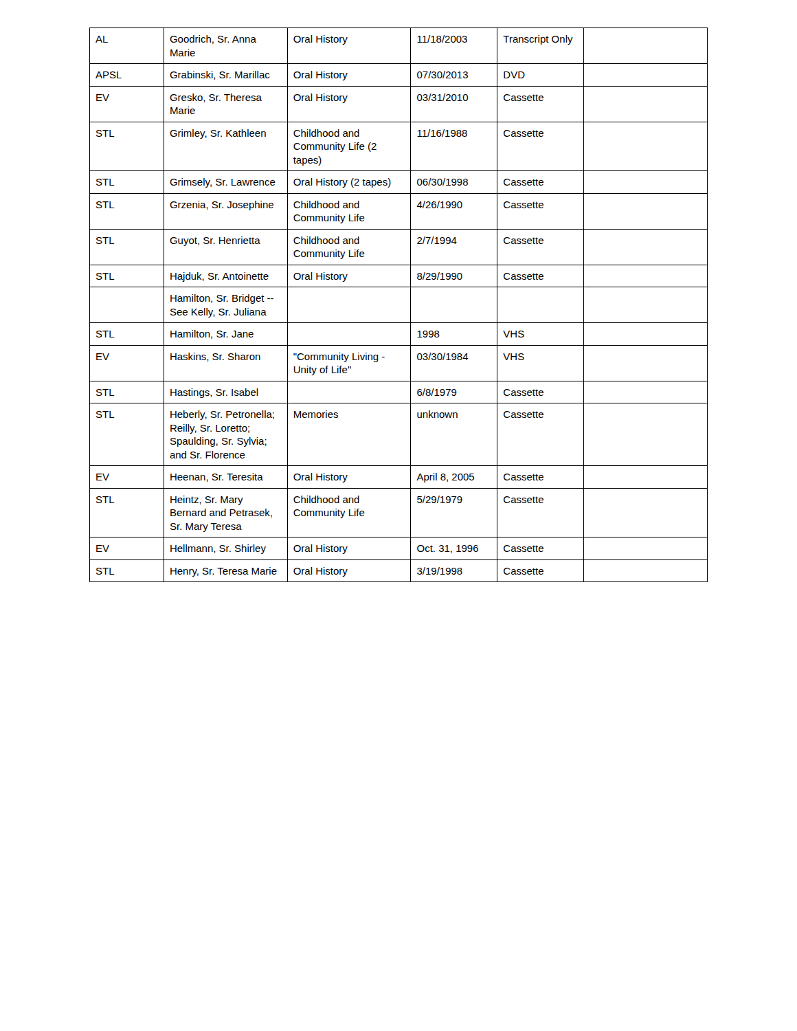| AL | Goodrich, Sr. Anna Marie | Oral History | 11/18/2003 | Transcript Only | |
| APSL | Grabinski, Sr. Marillac | Oral History | 07/30/2013 | DVD | |
| EV | Gresko, Sr. Theresa Marie | Oral History | 03/31/2010 | Cassette | |
| STL | Grimley, Sr. Kathleen | Childhood and Community Life (2 tapes) | 11/16/1988 | Cassette | |
| STL | Grimsely, Sr. Lawrence | Oral History (2 tapes) | 06/30/1998 | Cassette | |
| STL | Grzenia, Sr. Josephine | Childhood and Community Life | 4/26/1990 | Cassette | |
| STL | Guyot, Sr. Henrietta | Childhood and Community Life | 2/7/1994 | Cassette | |
| STL | Hajduk, Sr. Antoinette | Oral History | 8/29/1990 | Cassette | |
| | Hamilton, Sr. Bridget -- See Kelly, Sr. Juliana | | | | |
| STL | Hamilton, Sr. Jane | | 1998 | VHS | |
| EV | Haskins, Sr. Sharon | "Community Living - Unity of Life" | 03/30/1984 | VHS | |
| STL | Hastings, Sr. Isabel | | 6/8/1979 | Cassette | |
| STL | Heberly, Sr. Petronella; Reilly, Sr. Loretto; Spaulding, Sr. Sylvia; and Sr. Florence | Memories | unknown | Cassette | |
| EV | Heenan, Sr. Teresita | Oral History | April 8, 2005 | Cassette | |
| STL | Heintz, Sr. Mary Bernard and Petrasek, Sr. Mary Teresa | Childhood and Community Life | 5/29/1979 | Cassette | |
| EV | Hellmann, Sr. Shirley | Oral History | Oct. 31, 1996 | Cassette | |
| STL | Henry, Sr. Teresa Marie | Oral History | 3/19/1998 | Cassette | |